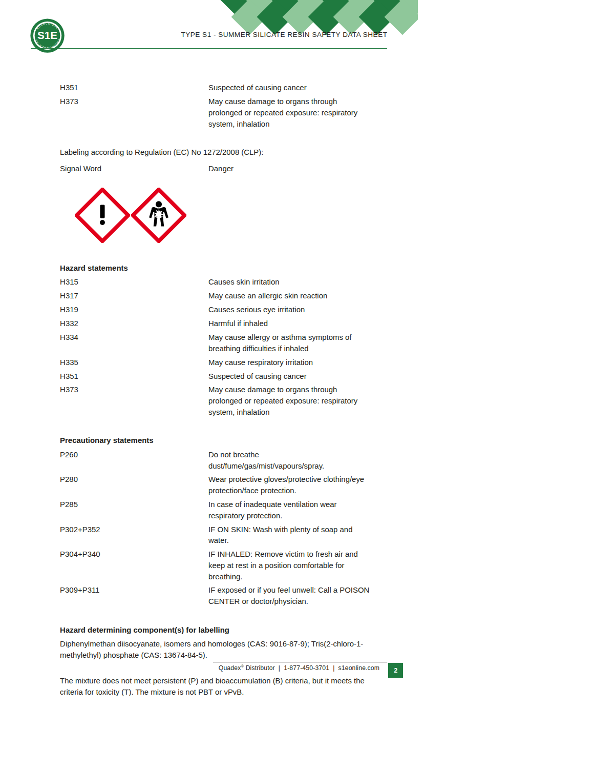SOURCE ONE ENVIRONMENTAL S1E
TYPE S1 - SUMMER SILICATE RESIN SAFETY DATA SHEET
| H351 | Suspected of causing cancer |
| H373 | May cause damage to organs through prolonged or repeated exposure: respiratory system, inhalation |
Labeling according to Regulation (EC) No 1272/2008 (CLP):
| Signal Word | Danger |
Hazard statements
| H315 | Causes skin irritation |
| H317 | May cause an allergic skin reaction |
| H319 | Causes serious eye irritation |
| H332 | Harmful if inhaled |
| H334 | May cause allergy or asthma symptoms of breathing difficulties if inhaled |
| H335 | May cause respiratory irritation |
| H351 | Suspected of causing cancer |
| H373 | May cause damage to organs through prolonged or repeated exposure: respiratory system, inhalation |
Precautionary statements
| P260 | Do not breathe dust/fume/gas/mist/vapours/spray. |
| P280 | Wear protective gloves/protective clothing/eye protection/face protection. |
| P285 | In case of inadequate ventilation wear respiratory protection. |
| P302+P352 | IF ON SKIN: Wash with plenty of soap and water. |
| P304+P340 | IF INHALED: Remove victim to fresh air and keep at rest in a position comfortable for breathing. |
| P309+P311 | IF exposed or if you feel unwell: Call a POISON CENTER or doctor/physician. |
Hazard determining component(s) for labelling
Diphenylmethan diisocyanate, isomers and homologes (CAS: 9016-87-9); Tris(2-chloro-1-methylethyl) phosphate (CAS: 13674-84-5).
The mixture does not meet persistent (P) and bioaccumulation (B) criteria, but it meets the criteria for toxicity (T). The mixture is not PBT or vPvB.
Quadex® Distributor | 1-877-450-3701 | s1eonline.com
2